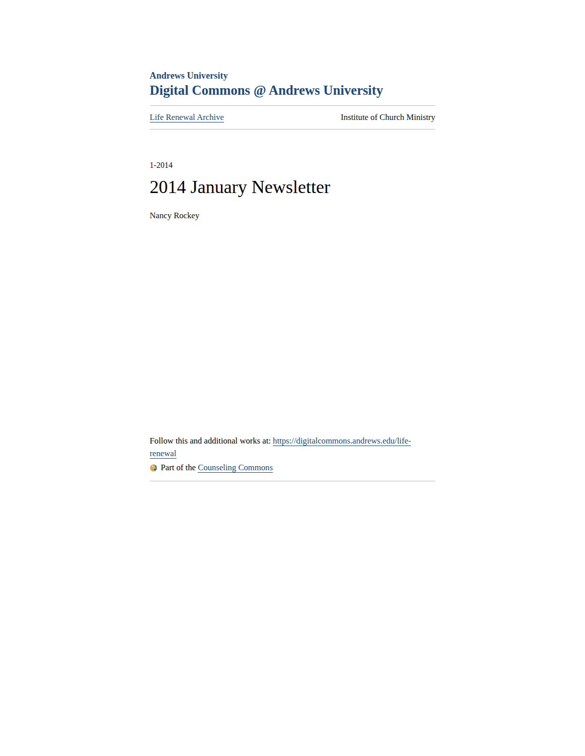Andrews University
Digital Commons @ Andrews University
Life Renewal Archive
Institute of Church Ministry
1-2014
2014 January Newsletter
Nancy Rockey
Follow this and additional works at: https://digitalcommons.andrews.edu/life-renewal
Part of the Counseling Commons